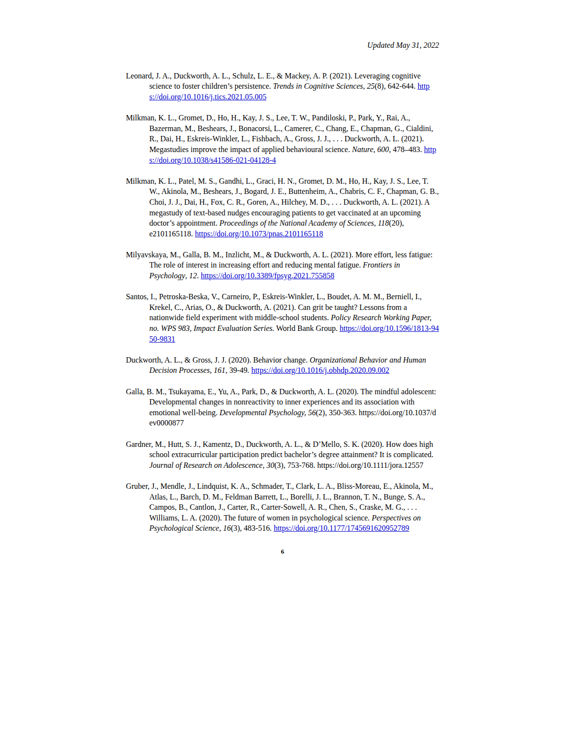Updated May 31, 2022
Leonard, J. A., Duckworth, A. L., Schulz, L. E., & Mackey, A. P. (2021). Leveraging cognitive science to foster children’s persistence. Trends in Cognitive Sciences, 25(8), 642-644. https://doi.org/10.1016/j.tics.2021.05.005
Milkman, K. L., Gromet, D., Ho, H., Kay, J. S., Lee, T. W., Pandiloski, P., Park, Y., Rai, A., Bazerman, M., Beshears, J., Bonacorsi, L., Camerer, C., Chang, E., Chapman, G., Cialdini, R., Dai, H., Eskreis-Winkler, L., Fishbach, A., Gross, J. J., . . . Duckworth, A. L. (2021). Megastudies improve the impact of applied behavioural science. Nature, 600, 478–483. https://doi.org/10.1038/s41586-021-04128-4
Milkman, K. L., Patel, M. S., Gandhi, L., Graci, H. N., Gromet, D. M., Ho, H., Kay, J. S., Lee, T. W., Akinola, M., Beshears, J., Bogard, J. E., Buttenheim, A., Chabris, C. F., Chapman, G. B., Choi, J. J., Dai, H., Fox, C. R., Goren, A., Hilchey, M. D., . . . Duckworth, A. L. (2021). A megastudy of text-based nudges encouraging patients to get vaccinated at an upcoming doctor’s appointment. Proceedings of the National Academy of Sciences, 118(20), e2101165118. https://doi.org/10.1073/pnas.2101165118
Milyavskaya, M., Galla, B. M., Inzlicht, M., & Duckworth, A. L. (2021). More effort, less fatigue: The role of interest in increasing effort and reducing mental fatigue. Frontiers in Psychology, 12. https://doi.org/10.3389/fpsyg.2021.755858
Santos, I., Petroska-Beska, V., Carneiro, P., Eskreis-Winkler, L., Boudet, A. M. M., Berniell, I., Krekel, C., Arias, O., & Duckworth, A. (2021). Can grit be taught? Lessons from a nationwide field experiment with middle-school students. Policy Research Working Paper, no. WPS 983, Impact Evaluation Series. World Bank Group. https://doi.org/10.1596/1813-9450-9831
Duckworth, A. L., & Gross, J. J. (2020). Behavior change. Organizational Behavior and Human Decision Processes, 161, 39-49. https://doi.org/10.1016/j.obhdp.2020.09.002
Galla, B. M., Tsukayama, E., Yu, A., Park, D., & Duckworth, A. L. (2020). The mindful adolescent: Developmental changes in nonreactivity to inner experiences and its association with emotional well-being. Developmental Psychology, 56(2), 350-363. https://doi.org/10.1037/dev0000877
Gardner, M., Hutt, S. J., Kamentz, D., Duckworth, A. L., & D’Mello, S. K. (2020). How does high school extracurricular participation predict bachelor’s degree attainment? It is complicated. Journal of Research on Adolescence, 30(3), 753-768. https://doi.org/10.1111/jora.12557
Gruber, J., Mendle, J., Lindquist, K. A., Schmader, T., Clark, L. A., Bliss-Moreau, E., Akinola, M., Atlas, L., Barch, D. M., Feldman Barrett, L., Borelli, J. L., Brannon, T. N., Bunge, S. A., Campos, B., Cantlon, J., Carter, R., Carter-Sowell, A. R., Chen, S., Craske, M. G., . . . Williams, L. A. (2020). The future of women in psychological science. Perspectives on Psychological Science, 16(3), 483-516. https://doi.org/10.1177/1745691620952789
6